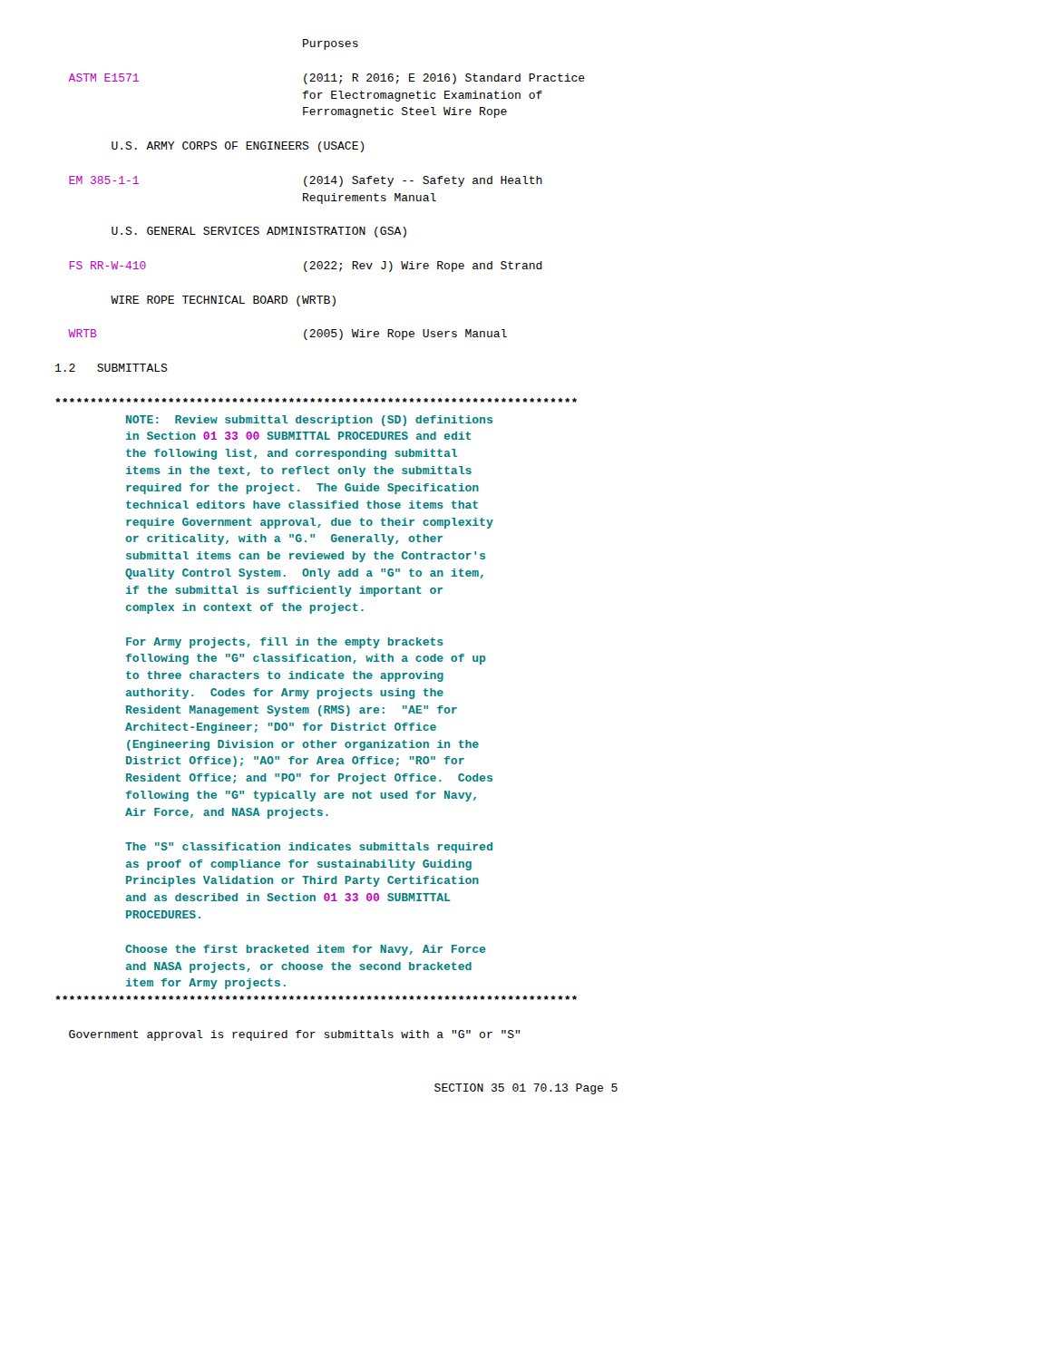Purposes

  ASTM E1571                       (2011; R 2016; E 2016) Standard Practice
                                   for Electromagnetic Examination of
                                   Ferromagnetic Steel Wire Rope

        U.S. ARMY CORPS OF ENGINEERS (USACE)

  EM 385-1-1                       (2014) Safety -- Safety and Health
                                   Requirements Manual

        U.S. GENERAL SERVICES ADMINISTRATION (GSA)

  FS RR-W-410                      (2022; Rev J) Wire Rope and Strand

        WIRE ROPE TECHNICAL BOARD (WRTB)

  WRTB                             (2005) Wire Rope Users Manual

1.2   SUBMITTALS

**************************************************************************
          NOTE:  Review submittal description (SD) definitions
          in Section 01 33 00 SUBMITTAL PROCEDURES and edit
          the following list, and corresponding submittal
          items in the text, to reflect only the submittals
          required for the project.  The Guide Specification
          technical editors have classified those items that
          require Government approval, due to their complexity
          or criticality, with a "G."  Generally, other
          submittal items can be reviewed by the Contractor's
          Quality Control System.  Only add a "G" to an item,
          if the submittal is sufficiently important or
          complex in context of the project.

          For Army projects, fill in the empty brackets
          following the "G" classification, with a code of up
          to three characters to indicate the approving
          authority.  Codes for Army projects using the
          Resident Management System (RMS) are:  "AE" for
          Architect-Engineer; "DO" for District Office
          (Engineering Division or other organization in the
          District Office); "AO" for Area Office; "RO" for
          Resident Office; and "PO" for Project Office.  Codes
          following the "G" typically are not used for Navy,
          Air Force, and NASA projects.

          The "S" classification indicates submittals required
          as proof of compliance for sustainability Guiding
          Principles Validation or Third Party Certification
          and as described in Section 01 33 00 SUBMITTAL
          PROCEDURES.

          Choose the first bracketed item for Navy, Air Force
          and NASA projects, or choose the second bracketed
          item for Army projects.
**************************************************************************

  Government approval is required for submittals with a "G" or "S"
SECTION 35 01 70.13 Page 5